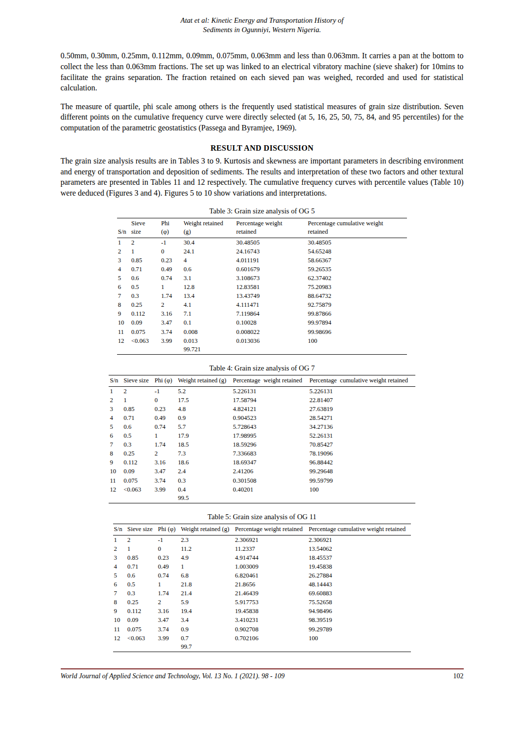Atat et al: Kinetic Energy and Transportation History of
Sediments in Ogunniyi, Western Nigeria.
0.50mm, 0.30mm, 0.25mm, 0.112mm, 0.09mm, 0.075mm, 0.063mm and less than 0.063mm. It carries a pan at the bottom to collect the less than 0.063mm fractions. The set up was linked to an electrical vibratory machine (sieve shaker) for 10mins to facilitate the grains separation. The fraction retained on each sieved pan was weighed, recorded and used for statistical calculation.
The measure of quartile, phi scale among others is the frequently used statistical measures of grain size distribution. Seven different points on the cumulative frequency curve were directly selected (at 5, 16, 25, 50, 75, 84, and 95 percentiles) for the computation of the parametric geostatistics (Passega and Byramjee, 1969).
RESULT AND DISCUSSION
The grain size analysis results are in Tables 3 to 9. Kurtosis and skewness are important parameters in describing environment and energy of transportation and deposition of sediments. The results and interpretation of these two factors and other textural parameters are presented in Tables 11 and 12 respectively. The cumulative frequency curves with percentile values (Table 10) were deduced (Figures 3 and 4). Figures 5 to 10 show variations and interpretations.
Table 3: Grain size analysis of OG 5
| S/n | Sieve size | Phi (φ) | Weight retained (g) | Percentage weight retained | Percentage cumulative weight retained |
| --- | --- | --- | --- | --- | --- |
| 1 | 2 | -1 | 30.4 | 30.48505 | 30.48505 |
| 2 | 1 | 0 | 24.1 | 24.16743 | 54.65248 |
| 3 | 0.85 | 0.23 | 4 | 4.011191 | 58.66367 |
| 4 | 0.71 | 0.49 | 0.6 | 0.601679 | 59.26535 |
| 5 | 0.6 | 0.74 | 3.1 | 3.108673 | 62.37402 |
| 6 | 0.5 | 1 | 12.8 | 12.83581 | 75.20983 |
| 7 | 0.3 | 1.74 | 13.4 | 13.43749 | 88.64732 |
| 8 | 0.25 | 2 | 4.1 | 4.111471 | 92.75879 |
| 9 | 0.112 | 3.16 | 7.1 | 7.119864 | 99.87866 |
| 10 | 0.09 | 3.47 | 0.1 | 0.10028 | 99.97894 |
| 11 | 0.075 | 3.74 | 0.008 | 0.008022 | 99.98696 |
| 12 | <0.063 | 3.99 | 0.013 | 0.013036 | 100 |
| | | | 99.721 | | |
Table 4: Grain size analysis of OG 7
| S/n | Sieve size | Phi (φ) | Weight retained (g) | Percentage weight retained | Percentage cumulative weight retained |
| --- | --- | --- | --- | --- | --- |
| 1 | 2 | -1 | 5.2 | 5.226131 | 5.226131 |
| 2 | 1 | 0 | 17.5 | 17.58794 | 22.81407 |
| 3 | 0.85 | 0.23 | 4.8 | 4.824121 | 27.63819 |
| 4 | 0.71 | 0.49 | 0.9 | 0.904523 | 28.54271 |
| 5 | 0.6 | 0.74 | 5.7 | 5.728643 | 34.27136 |
| 6 | 0.5 | 1 | 17.9 | 17.98995 | 52.26131 |
| 7 | 0.3 | 1.74 | 18.5 | 18.59296 | 70.85427 |
| 8 | 0.25 | 2 | 7.3 | 7.336683 | 78.19096 |
| 9 | 0.112 | 3.16 | 18.6 | 18.69347 | 96.88442 |
| 10 | 0.09 | 3.47 | 2.4 | 2.41206 | 99.29648 |
| 11 | 0.075 | 3.74 | 0.3 | 0.301508 | 99.59799 |
| 12 | <0.063 | 3.99 | 0.4 | 0.40201 | 100 |
| | | | 99.5 | | |
Table 5: Grain size analysis of OG 11
| S/n | Sieve size | Phi (φ) | Weight retained (g) | Percentage weight retained | Percentage cumulative weight retained |
| --- | --- | --- | --- | --- | --- |
| 1 | 2 | -1 | 2.3 | 2.306921 | 2.306921 |
| 2 | 1 | 0 | 11.2 | 11.2337 | 13.54062 |
| 3 | 0.85 | 0.23 | 4.9 | 4.914744 | 18.45537 |
| 4 | 0.71 | 0.49 | 1 | 1.003009 | 19.45838 |
| 5 | 0.6 | 0.74 | 6.8 | 6.820461 | 26.27884 |
| 6 | 0.5 | 1 | 21.8 | 21.8656 | 48.14443 |
| 7 | 0.3 | 1.74 | 21.4 | 21.46439 | 69.60883 |
| 8 | 0.25 | 2 | 5.9 | 5.917753 | 75.52658 |
| 9 | 0.112 | 3.16 | 19.4 | 19.45838 | 94.98496 |
| 10 | 0.09 | 3.47 | 3.4 | 3.410231 | 98.39519 |
| 11 | 0.075 | 3.74 | 0.9 | 0.902708 | 99.29789 |
| 12 | <0.063 | 3.99 | 0.7 | 0.702106 | 100 |
| | | | 99.7 | | |
World Journal of Applied Science and Technology, Vol. 13 No. 1 (2021). 98 - 109 102